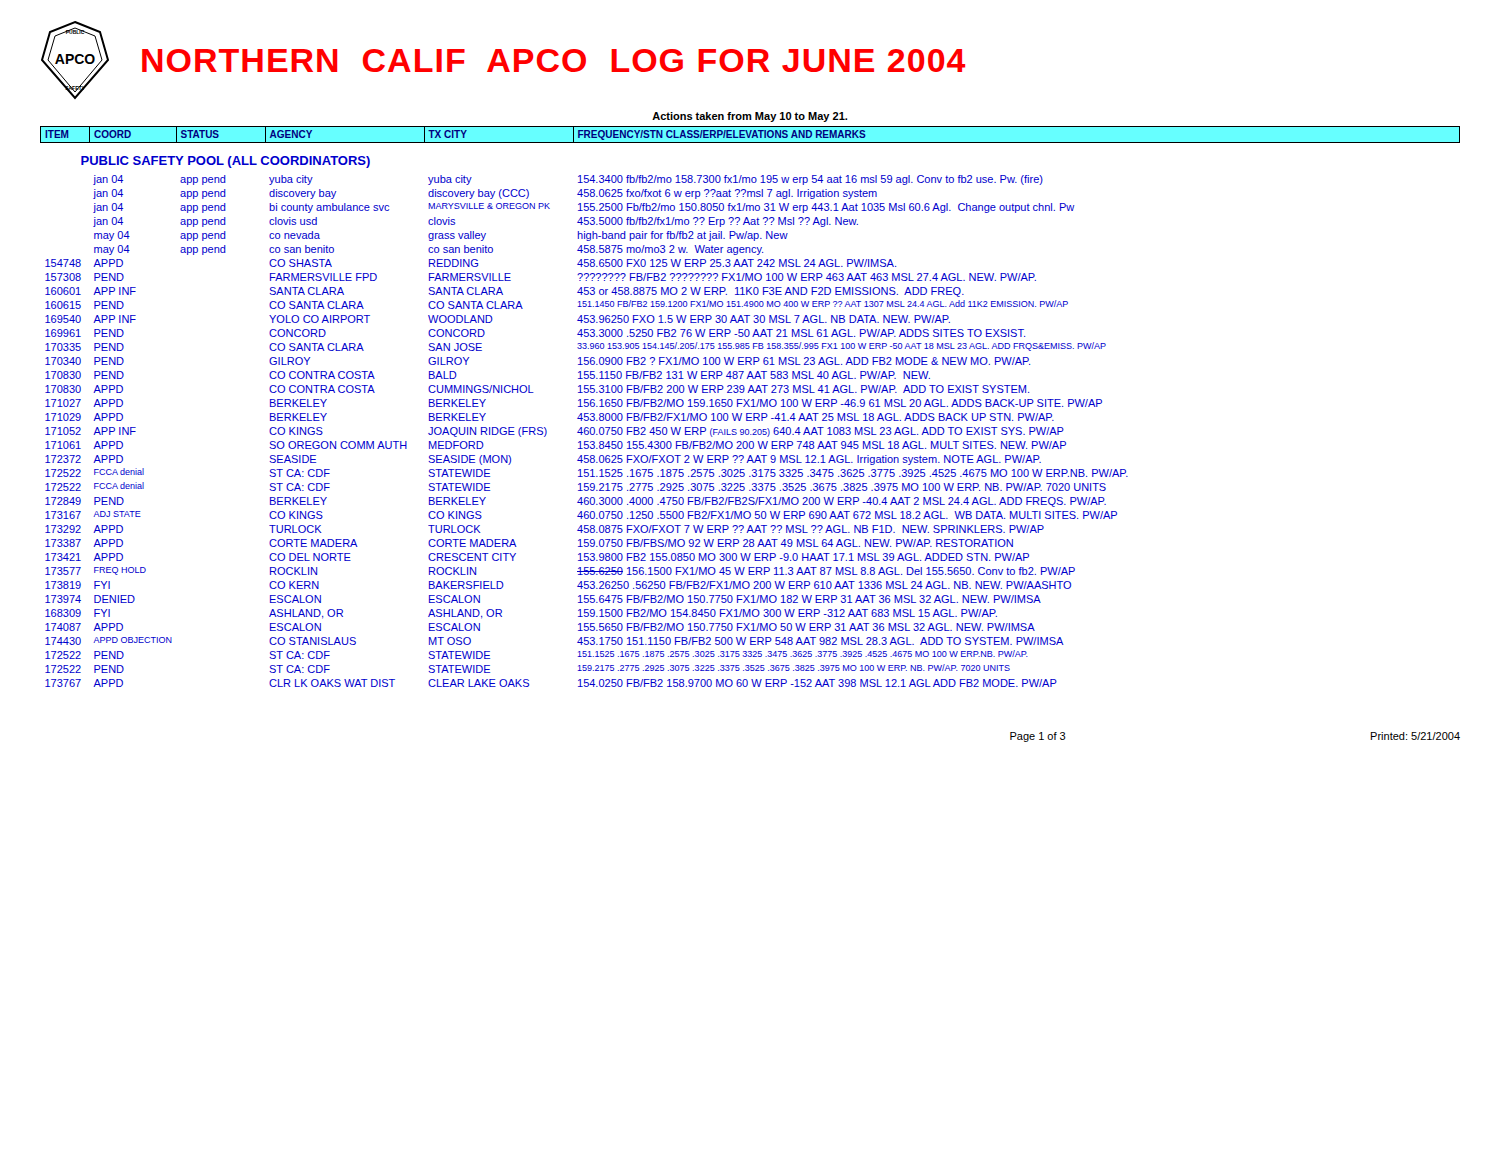PUBLIC APCO SAFETY
NORTHERN CALIF APCO LOG FOR JUNE 2004
Actions taken from May 10 to May 21.
| ITEM | COORD | STATUS | AGENCY | TX CITY | FREQUENCY/STN CLASS/ERP/ELEVATIONS AND REMARKS |
| --- | --- | --- | --- | --- | --- |
| PUBLIC SAFETY POOL (ALL COORDINATORS) |
| | jan 04 | app pend | yuba city | yuba city | 154.3400 fb/fb2/mo 158.7300 fx1/mo 195 w erp 54 aat 16 msl 59 agl. Conv to fb2 use. Pw. (fire) |
| | jan 04 | app pend | discovery bay | discovery bay (CCC) | 458.0625 fxo/fxot 6 w erp ??aat ??msl 7 agl. Irrigation system |
| | jan 04 | app pend | bi county ambulance svc | MARYSVILLE & OREGON PK | 155.2500 Fb/fb2/mo 150.8050 fx1/mo 31 W erp 443.1 Aat 1035 Msl 60.6 Agl. Change output chnl. Pw |
| | jan 04 | app pend | clovis usd | clovis | 453.5000 fb/fb2/fx1/mo ?? Erp ?? Aat ?? Msl ?? Agl. New. |
| | may 04 | app pend | co nevada | grass valley | high-band pair for fb/fb2 at jail. Pw/ap. New |
| | may 04 | app pend | co san benito | co san benito | 458.5875 mo/mo3 2 w. Water agency. |
| 154748 | APPD | | CO SHASTA | REDDING | 458.6500 FX0 125 W ERP 25.3 AAT 242 MSL 24 AGL. PW/IMSA. |
| 157308 | PEND | | FARMERSVILLE FPD | FARMERSVILLE | ???????? FB/FB2 ???????? FX1/MO 100 W ERP 463 AAT 463 MSL 27.4 AGL. NEW. PW/AP. |
| 160601 | APP INF | | SANTA CLARA | SANTA CLARA | 453 or 458.8875 MO 2 W ERP. 11K0 F3E AND F2D EMISSIONS. ADD FREQ. |
| 160615 | PEND | | CO SANTA CLARA | CO SANTA CLARA | 151.1450 FB/FB2 159.1200 FX1/MO 151.4900 MO 400 W ERP ?? AAT 1307 MSL 24.4 AGL. Add 11K2 EMISSION. PW/AP |
| 169540 | APP INF | | YOLO CO AIRPORT | WOODLAND | 453.96250 FXO 1.5 W ERP 30 AAT 30 MSL 7 AGL. NB DATA. NEW. PW/AP. |
| 169961 | PEND | | CONCORD | CONCORD | 453.3000 .5250 FB2 76 W ERP -50 AAT 21 MSL 61 AGL. PW/AP. ADDS SITES TO EXSIST. |
| 170335 | PEND | | CO SANTA CLARA | SAN JOSE | 33.960 153.905 154.145/.205/.175 155.985 FB 158.355/.995 FX1 100 W ERP -50 AAT 18 MSL 23 AGL. ADD FRQS&EMISS. PW/AP |
| 170340 | PEND | | GILROY | GILROY | 156.0900 FB2 ? FX1/MO 100 W ERP 61 MSL 23 AGL. ADD FB2 MODE & NEW MO. PW/AP. |
| 170830 | PEND | | CO CONTRA COSTA | BALD | 155.1150 FB/FB2 131 W ERP 487 AAT 583 MSL 40 AGL. PW/AP. NEW. |
| 170830 | APPD | | CO CONTRA COSTA | CUMMINGS/NICHOL | 155.3100 FB/FB2 200 W ERP 239 AAT 273 MSL 41 AGL. PW/AP. ADD TO EXIST SYSTEM. |
| 171027 | APPD | | BERKELEY | BERKELEY | 156.1650 FB/FB2/MO 159.1650 FX1/MO 100 W ERP -46.9 61 MSL 20 AGL. ADDS BACK-UP SITE. PW/AP |
| 171029 | APPD | | BERKELEY | BERKELEY | 453.8000 FB/FB2/FX1/MO 100 W ERP -41.4 AAT 25 MSL 18 AGL. ADDS BACK UP STN. PW/AP. |
| 171052 | APP INF | | CO KINGS | JOAQUIN RIDGE (FRS) | 460.0750 FB2 450 W ERP (FAILS 90.205) 640.4 AAT 1083 MSL 23 AGL. ADD TO EXIST SYS. PW/AP |
| 171061 | APPD | | SO OREGON COMM AUTH | MEDFORD | 153.8450 155.4300 FB/FB2/MO 200 W ERP 748 AAT 945 MSL 18 AGL. MULT SITES. NEW. PW/AP |
| 172372 | APPD | | SEASIDE | SEASIDE (MON) | 458.0625 FXO/FXOT 2 W ERP ?? AAT 9 MSL 12.1 AGL. Irrigation system. NOTE AGL. PW/AP. |
| 172522 | FCCA denial | | ST CA: CDF | STATEWIDE | 151.1525 .1675 .1875 .2575 .3025 .3175 3325 .3475 .3625 .3775 .3925 .4525 .4675 MO 100 W ERP.NB. PW/AP. |
| 172522 | FCCA denial | | ST CA: CDF | STATEWIDE | 159.2175 .2775 .2925 .3075 .3225 .3375 .3525 .3675 .3825 .3975 MO 100 W ERP. NB. PW/AP. 7020 UNITS |
| 172849 | PEND | | BERKELEY | BERKELEY | 460.3000 .4000 .4750 FB/FB2/FB2S/FX1/MO 200 W ERP -40.4 AAT 2 MSL 24.4 AGL. ADD FREQS. PW/AP. |
| 173167 | ADJ STATE | | CO KINGS | CO KINGS | 460.0750 .1250 .5500 FB2/FX1/MO 50 W ERP 690 AAT 672 MSL 18.2 AGL. WB DATA. MULTI SITES. PW/AP |
| 173292 | APPD | | TURLOCK | TURLOCK | 458.0875 FXO/FXOT 7 W ERP ?? AAT ?? MSL ?? AGL. NB F1D. NEW. SPRINKLERS. PW/AP |
| 173387 | APPD | | CORTE MADERA | CORTE MADERA | 159.0750 FB/FBS/MO 92 W ERP 28 AAT 49 MSL 64 AGL. NEW. PW/AP. RESTORATION |
| 173421 | APPD | | CO DEL NORTE | CRESCENT CITY | 153.9800 FB2 155.0850 MO 300 W ERP -9.0 HAAT 17.1 MSL 39 AGL. ADDED STN. PW/AP |
| 173577 | FREQ HOLD | | ROCKLIN | ROCKLIN | 155.6250 156.1500 FX1/MO 45 W ERP 11.3 AAT 87 MSL 8.8 AGL. Del 155.5650. Conv to fb2. PW/AP |
| 173819 | FYI | | CO KERN | BAKERSFIELD | 453.26250 .56250 FB/FB2/FX1/MO 200 W ERP 610 AAT 1336 MSL 24 AGL. NB. NEW. PW/AASHTO |
| 173974 | DENIED | | ESCALON | ESCALON | 155.6475 FB/FB2/MO 150.7750 FX1/MO 182 W ERP 31 AAT 36 MSL 32 AGL. NEW. PW/IMSA |
| 168309 | FYI | | ASHLAND, OR | ASHLAND, OR | 159.1500 FB2/MO 154.8450 FX1/MO 300 W ERP -312 AAT 683 MSL 15 AGL. PW/AP. |
| 174087 | APPD | | ESCALON | ESCALON | 155.5650 FB/FB2/MO 150.7750 FX1/MO 50 W ERP 31 AAT 36 MSL 32 AGL. NEW. PW/IMSA |
| 174430 | APPD OBJECTION | | CO STANISLAUS | MT OSO | 453.1750 151.1150 FB/FB2 500 W ERP 548 AAT 982 MSL 28.3 AGL. ADD TO SYSTEM. PW/IMSA |
| 172522 | PEND | | ST CA: CDF | STATEWIDE | 151.1525 .1675 .1875 .2575 .3025 .3175 3325 .3475 .3625 .3775 .3925 .4525 .4675 MO 100 W ERP.NB. PW/AP. |
| 172522 | PEND | | ST CA: CDF | STATEWIDE | 159.2175 .2775 .2925 .3075 .3225 .3375 .3525 .3675 .3825 .3975 MO 100 W ERP. NB. PW/AP. 7020 UNITS |
| 173767 | APPD | | CLR LK OAKS WAT DIST | CLEAR LAKE OAKS | 154.0250 FB/FB2 158.9700 MO 60 W ERP -152 AAT 398 MSL 12.1 AGL ADD FB2 MODE. PW/AP |
Page 1 of 3
Printed: 5/21/2004